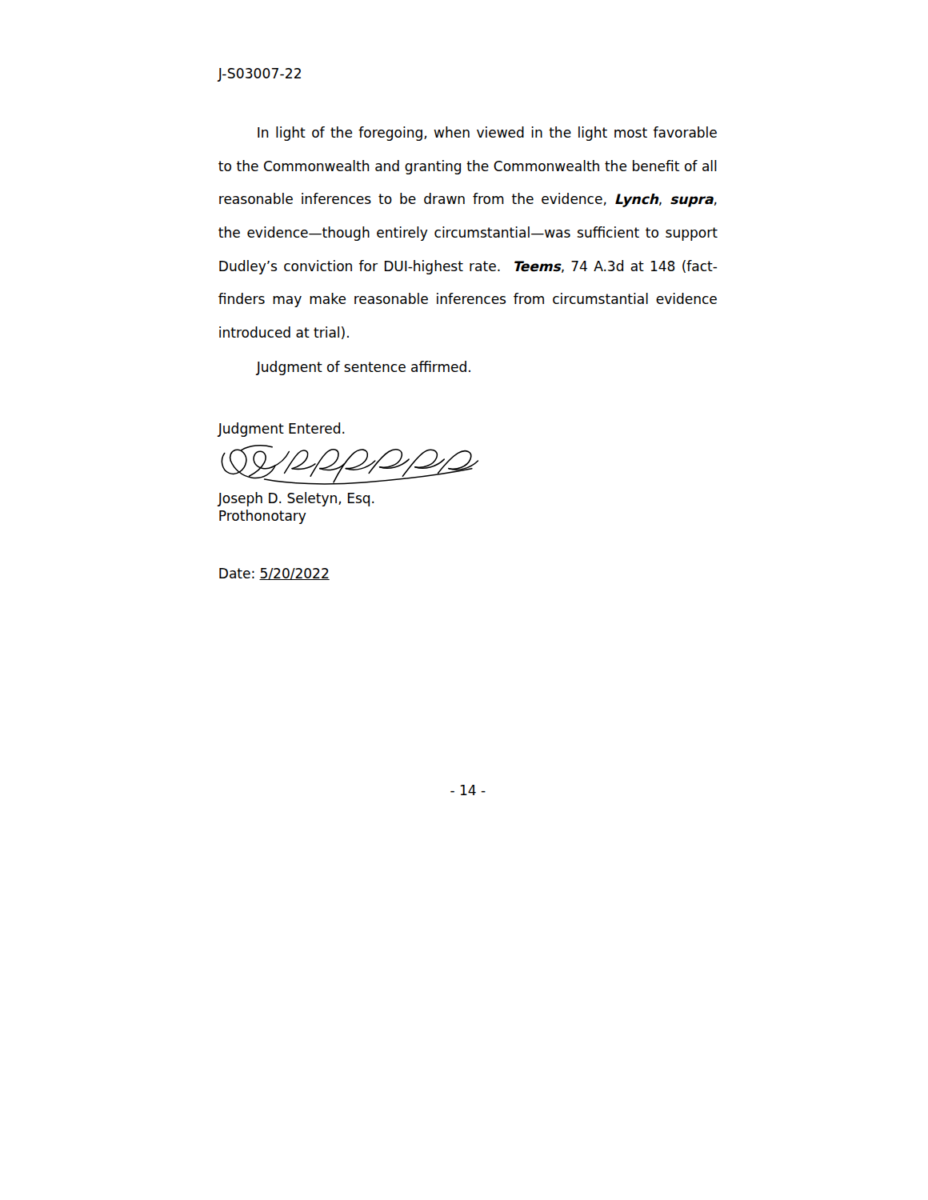J-S03007-22
In light of the foregoing, when viewed in the light most favorable to the Commonwealth and granting the Commonwealth the benefit of all reasonable inferences to be drawn from the evidence, Lynch, supra, the evidence—though entirely circumstantial—was sufficient to support Dudley’s conviction for DUI-highest rate. Teems, 74 A.3d at 148 (fact-finders may make reasonable inferences from circumstantial evidence introduced at trial).
Judgment of sentence affirmed.
Judgment Entered.
Joseph D. Seletyn, Esq.
Prothonotary
Date: 5/20/2022
- 14 -